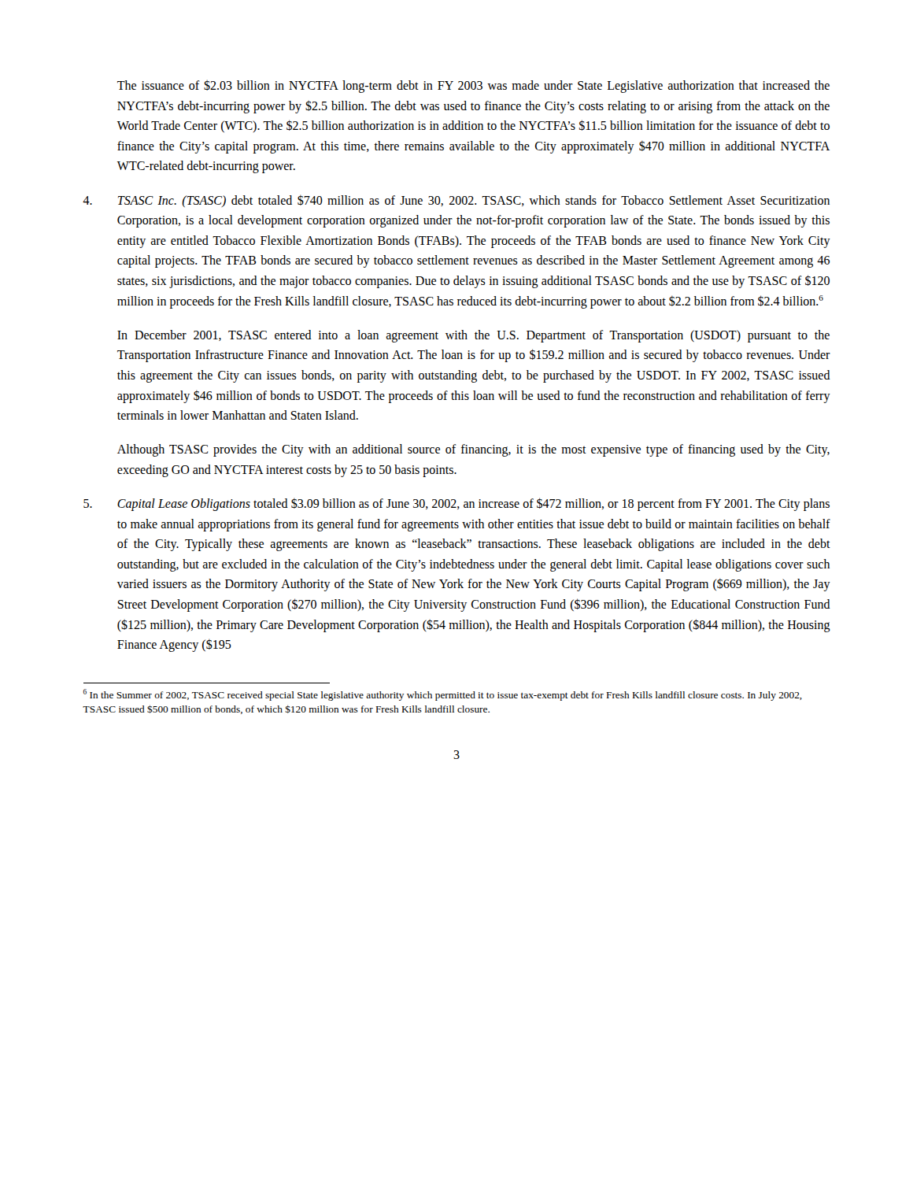The issuance of $2.03 billion in NYCTFA long-term debt in FY 2003 was made under State Legislative authorization that increased the NYCTFA’s debt-incurring power by $2.5 billion. The debt was used to finance the City’s costs relating to or arising from the attack on the World Trade Center (WTC). The $2.5 billion authorization is in addition to the NYCTFA’s $11.5 billion limitation for the issuance of debt to finance the City’s capital program. At this time, there remains available to the City approximately $470 million in additional NYCTFA WTC-related debt-incurring power.
4.
TSASC Inc. (TSASC) debt totaled $740 million as of June 30, 2002. TSASC, which stands for Tobacco Settlement Asset Securitization Corporation, is a local development corporation organized under the not-for-profit corporation law of the State. The bonds issued by this entity are entitled Tobacco Flexible Amortization Bonds (TFABs). The proceeds of the TFAB bonds are used to finance New York City capital projects. The TFAB bonds are secured by tobacco settlement revenues as described in the Master Settlement Agreement among 46 states, six jurisdictions, and the major tobacco companies. Due to delays in issuing additional TSASC bonds and the use by TSASC of $120 million in proceeds for the Fresh Kills landfill closure, TSASC has reduced its debt-incurring power to about $2.2 billion from $2.4 billion.6
In December 2001, TSASC entered into a loan agreement with the U.S. Department of Transportation (USDOT) pursuant to the Transportation Infrastructure Finance and Innovation Act. The loan is for up to $159.2 million and is secured by tobacco revenues. Under this agreement the City can issues bonds, on parity with outstanding debt, to be purchased by the USDOT. In FY 2002, TSASC issued approximately $46 million of bonds to USDOT. The proceeds of this loan will be used to fund the reconstruction and rehabilitation of ferry terminals in lower Manhattan and Staten Island.
Although TSASC provides the City with an additional source of financing, it is the most expensive type of financing used by the City, exceeding GO and NYCTFA interest costs by 25 to 50 basis points.
5.
Capital Lease Obligations totaled $3.09 billion as of June 30, 2002, an increase of $472 million, or 18 percent from FY 2001. The City plans to make annual appropriations from its general fund for agreements with other entities that issue debt to build or maintain facilities on behalf of the City. Typically these agreements are known as “leaseback” transactions. These leaseback obligations are included in the debt outstanding, but are excluded in the calculation of the City’s indebtedness under the general debt limit. Capital lease obligations cover such varied issuers as the Dormitory Authority of the State of New York for the New York City Courts Capital Program ($669 million), the Jay Street Development Corporation ($270 million), the City University Construction Fund ($396 million), the Educational Construction Fund ($125 million), the Primary Care Development Corporation ($54 million), the Health and Hospitals Corporation ($844 million), the Housing Finance Agency ($195
6 In the Summer of 2002, TSASC received special State legislative authority which permitted it to issue tax-exempt debt for Fresh Kills landfill closure costs. In July 2002, TSASC issued $500 million of bonds, of which $120 million was for Fresh Kills landfill closure.
3